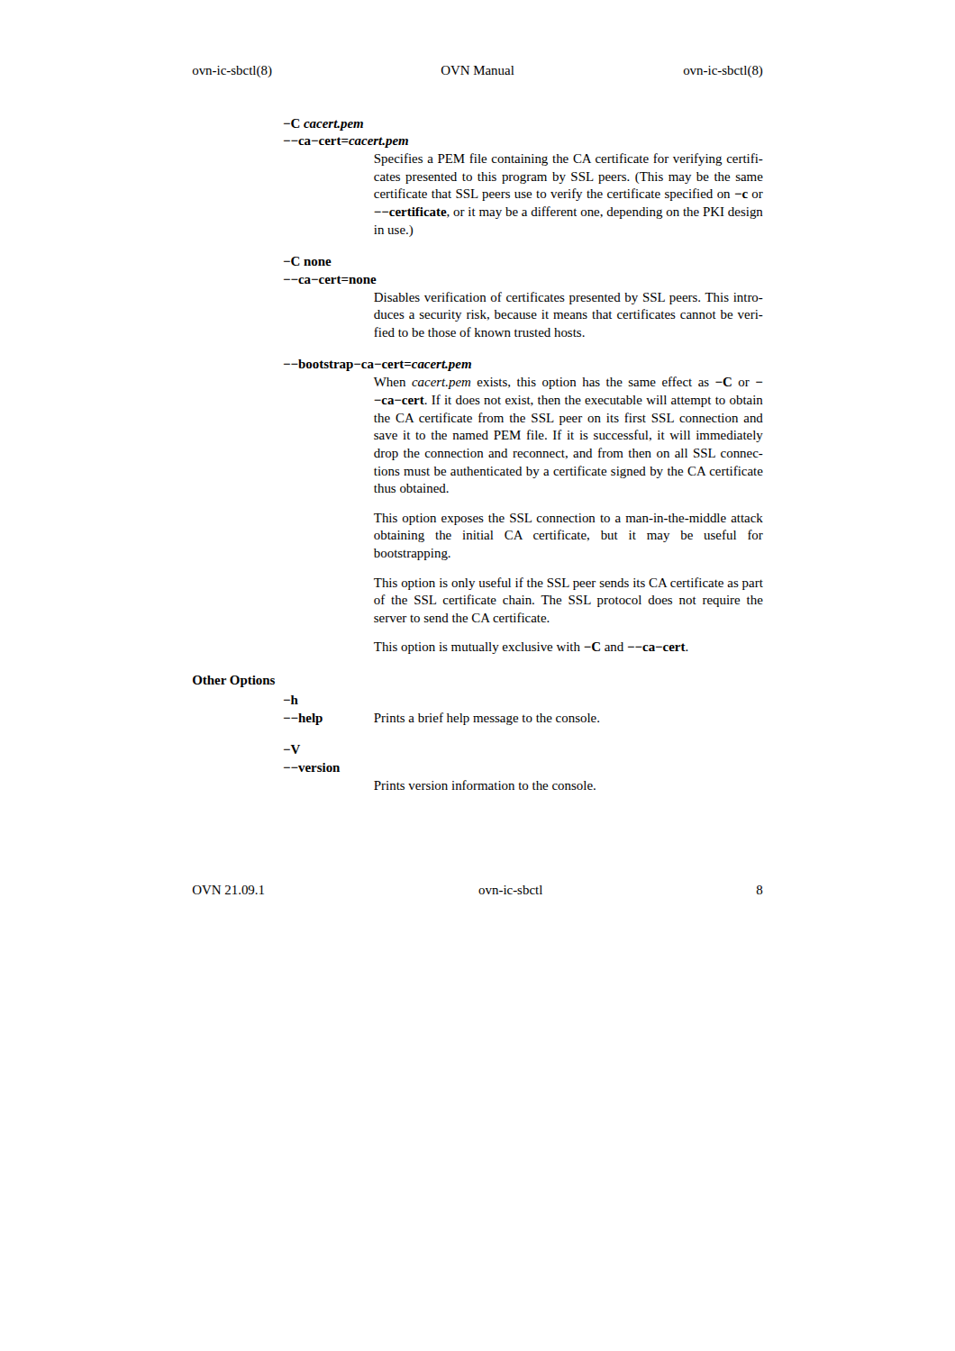ovn-ic-sbctl(8)
OVN Manual
ovn-ic-sbctl(8)
−C cacert.pem
−−ca−cert=cacert.pem
Specifies a PEM file containing the CA certificate for verifying certificates presented to this program by SSL peers. (This may be the same certificate that SSL peers use to verify the certificate specified on −c or −−certificate, or it may be a different one, depending on the PKI design in use.)
−C none
−−ca−cert=none
Disables verification of certificates presented by SSL peers. This introduces a security risk, because it means that certificates cannot be verified to be those of known trusted hosts.
−−bootstrap−ca−cert=cacert.pem
When cacert.pem exists, this option has the same effect as −C or −−ca−cert. If it does not exist, then the executable will attempt to obtain the CA certificate from the SSL peer on its first SSL connection and save it to the named PEM file. If it is successful, it will immediately drop the connection and reconnect, and from then on all SSL connections must be authenticated by a certificate signed by the CA certificate thus obtained.
This option exposes the SSL connection to a man-in-the-middle attack obtaining the initial CA certificate, but it may be useful for bootstrapping.
This option is only useful if the SSL peer sends its CA certificate as part of the SSL certificate chain. The SSL protocol does not require the server to send the CA certificate.
This option is mutually exclusive with −C and −−ca−cert.
Other Options
−h
−−help
Prints a brief help message to the console.
−V
−−version
Prints version information to the console.
OVN 21.09.1
ovn-ic-sbctl
8